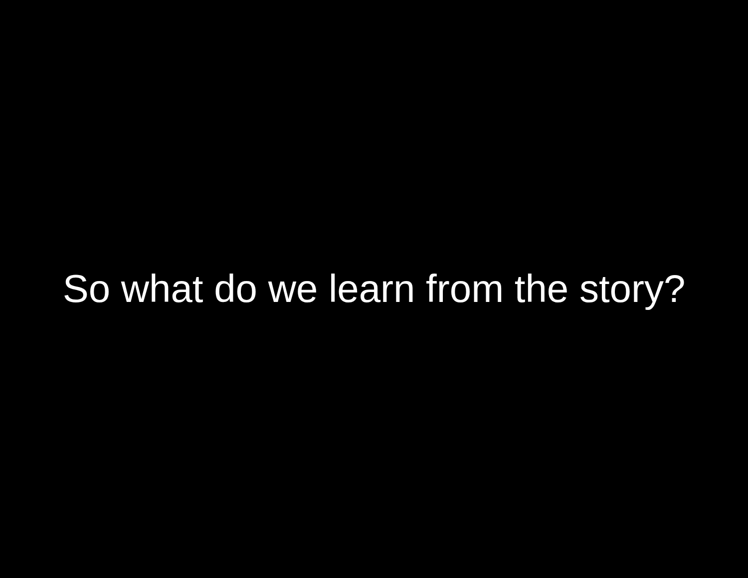So what do we learn from the story?